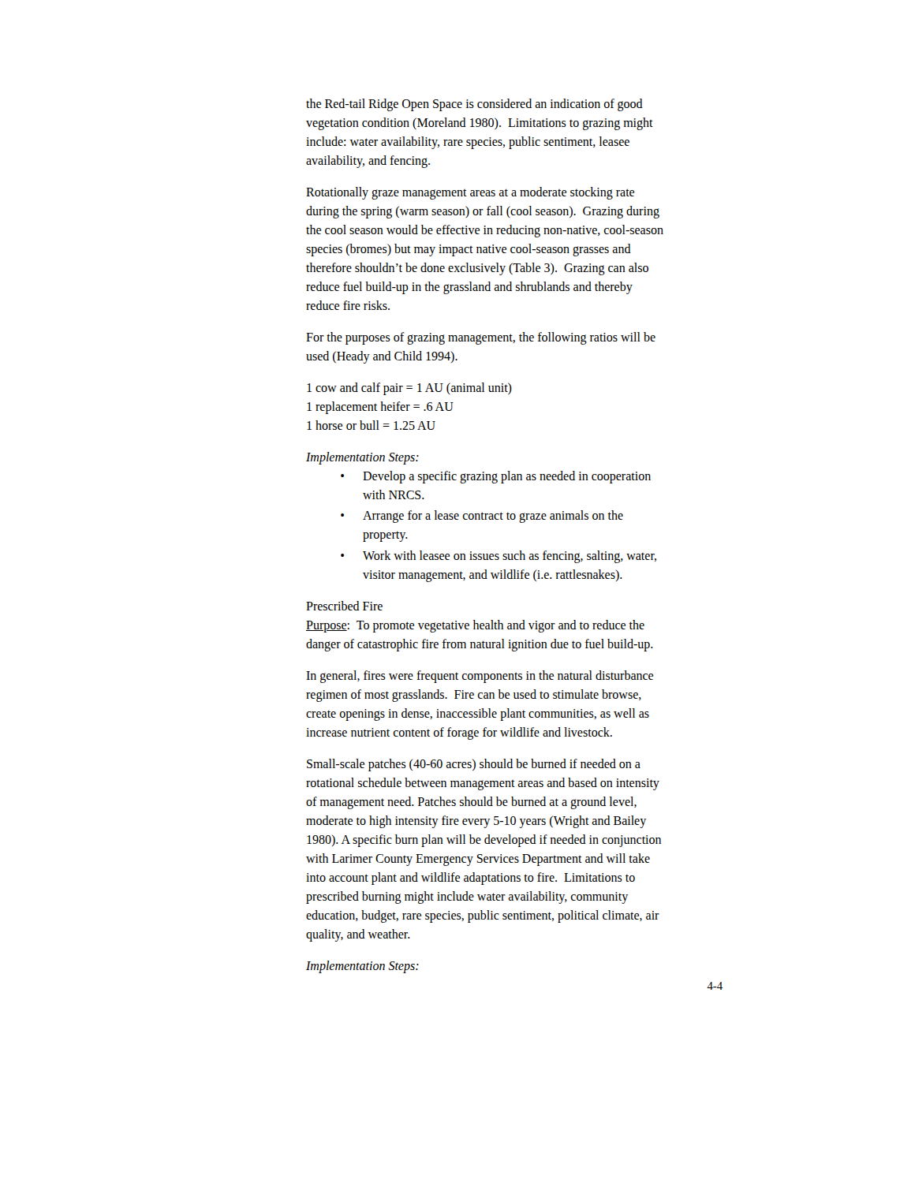the Red-tail Ridge Open Space is considered an indication of good vegetation condition (Moreland 1980). Limitations to grazing might include: water availability, rare species, public sentiment, leasee availability, and fencing.
Rotationally graze management areas at a moderate stocking rate during the spring (warm season) or fall (cool season). Grazing during the cool season would be effective in reducing non-native, cool-season species (bromes) but may impact native cool-season grasses and therefore shouldn’t be done exclusively (Table 3). Grazing can also reduce fuel build-up in the grassland and shrublands and thereby reduce fire risks.
For the purposes of grazing management, the following ratios will be used (Heady and Child 1994).
1 cow and calf pair = 1 AU (animal unit)
1 replacement heifer = .6 AU
1 horse or bull = 1.25 AU
Implementation Steps:
Develop a specific grazing plan as needed in cooperation with NRCS.
Arrange for a lease contract to graze animals on the property.
Work with leasee on issues such as fencing, salting, water, visitor management, and wildlife (i.e. rattlesnakes).
Prescribed Fire
Purpose: To promote vegetative health and vigor and to reduce the danger of catastrophic fire from natural ignition due to fuel build-up.
In general, fires were frequent components in the natural disturbance regimen of most grasslands. Fire can be used to stimulate browse, create openings in dense, inaccessible plant communities, as well as increase nutrient content of forage for wildlife and livestock.
Small-scale patches (40-60 acres) should be burned if needed on a rotational schedule between management areas and based on intensity of management need. Patches should be burned at a ground level, moderate to high intensity fire every 5-10 years (Wright and Bailey 1980). A specific burn plan will be developed if needed in conjunction with Larimer County Emergency Services Department and will take into account plant and wildlife adaptations to fire. Limitations to prescribed burning might include water availability, community education, budget, rare species, public sentiment, political climate, air quality, and weather.
Implementation Steps:
4-4